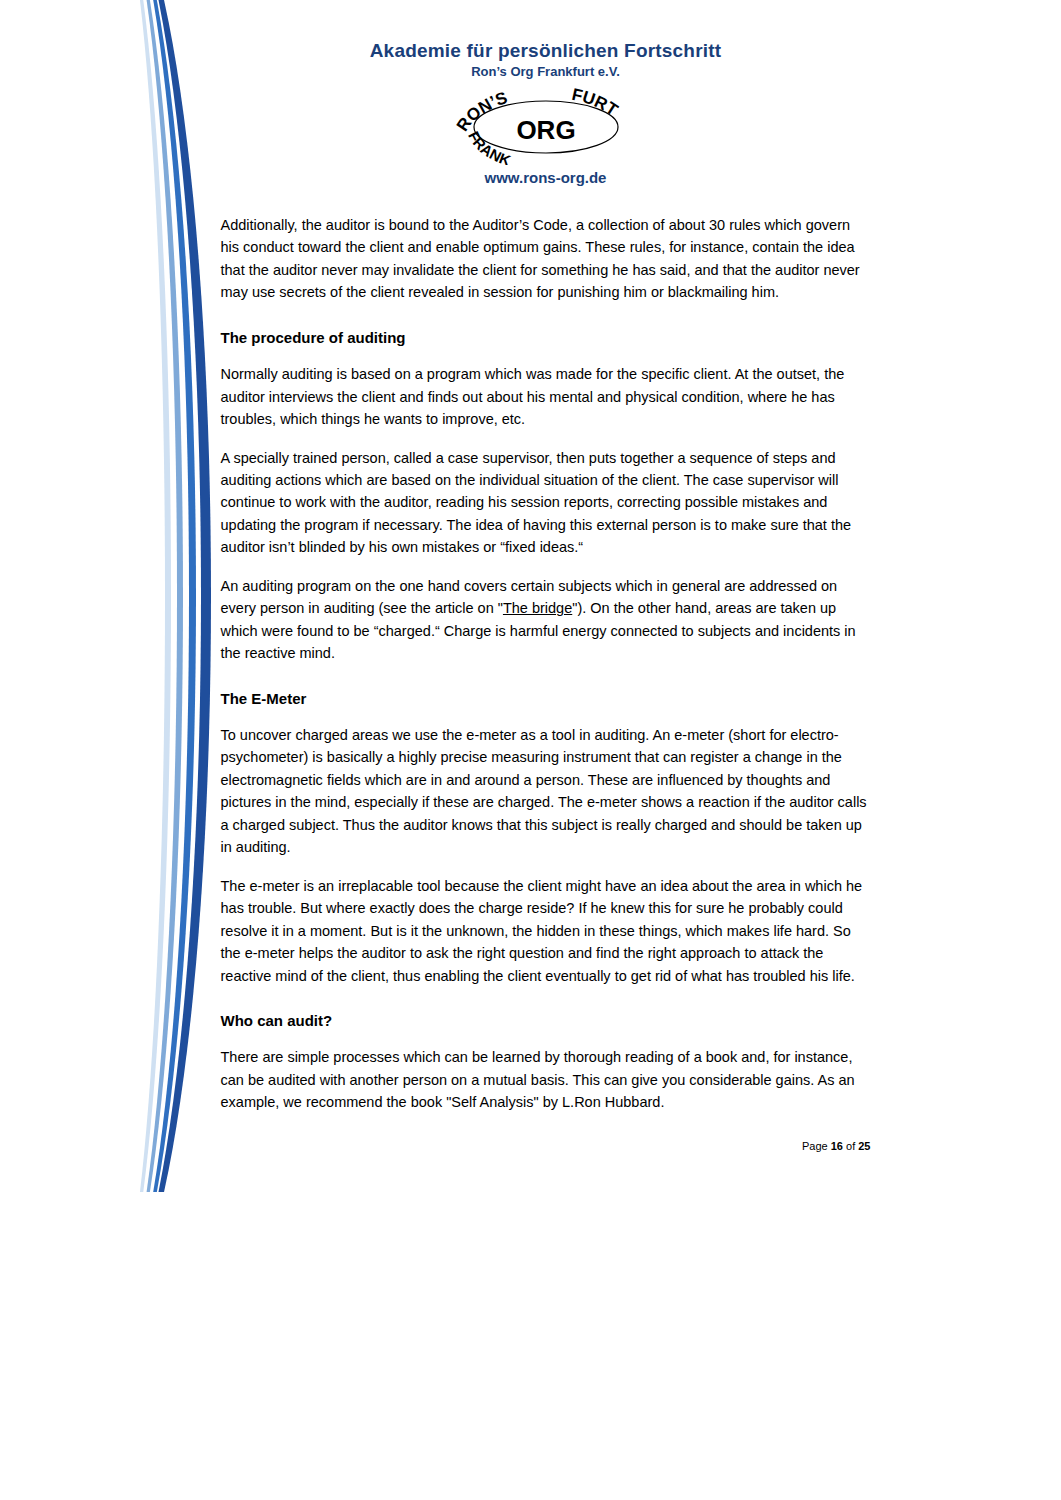Akademie für persönlichen Fortschritt
Ron’s Org Frankfurt e.V.
RON’S FURT FRANK ORG
www.rons-org.de
Additionally, the auditor is bound to the Auditor’s Code, a collection of about 30 rules which govern his conduct toward the client and enable optimum gains. These rules, for instance, contain the idea that the auditor never may invalidate the client for something he has said, and that the auditor never may use secrets of the client revealed in session for punishing him or blackmailing him.
The procedure of auditing
Normally auditing is based on a program which was made for the specific client. At the outset, the auditor interviews the client and finds out about his mental and physical condition, where he has troubles, which things he wants to improve, etc.
A specially trained person, called a case supervisor, then puts together a sequence of steps and auditing actions which are based on the individual situation of the client. The case supervisor will continue to work with the auditor, reading his session reports, correcting possible mistakes and updating the program if necessary. The idea of having this external person is to make sure that the auditor isn’t blinded by his own mistakes or “fixed ideas.“
An auditing program on the one hand covers certain subjects which in general are addressed on every person in auditing (see the article on "The bridge"). On the other hand, areas are taken up which were found to be “charged.“ Charge is harmful energy connected to subjects and incidents in the reactive mind.
The E-Meter
To uncover charged areas we use the e-meter as a tool in auditing. An e-meter (short for electro-psychometer) is basically a highly precise measuring instrument that can register a change in the electromagnetic fields which are in and around a person. These are influenced by thoughts and pictures in the mind, especially if these are charged. The e-meter shows a reaction if the auditor calls a charged subject. Thus the auditor knows that this subject is really charged and should be taken up in auditing.
The e-meter is an irreplacable tool because the client might have an idea about the area in which he has trouble. But where exactly does the charge reside? If he knew this for sure he probably could resolve it in a moment. But is it the unknown, the hidden in these things, which makes life hard. So the e-meter helps the auditor to ask the right question and find the right approach to attack the reactive mind of the client, thus enabling the client eventually to get rid of what has troubled his life.
Who can audit?
There are simple processes which can be learned by thorough reading of a book and, for instance, can be audited with another person on a mutual basis. This can give you considerable gains. As an example, we recommend the book "Self Analysis" by L.Ron Hubbard.
Page 16 of 25